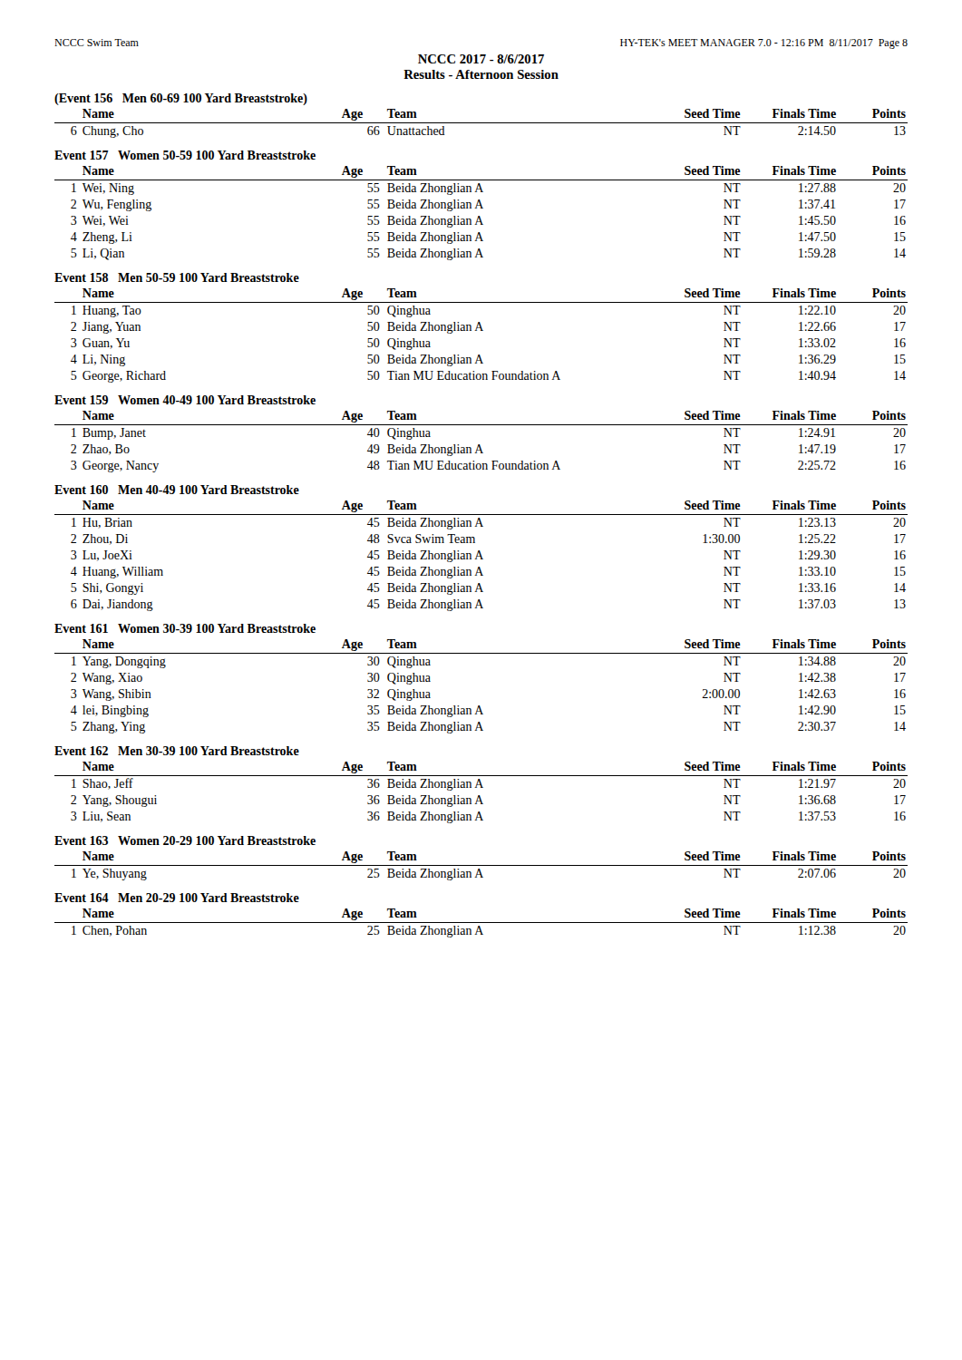NCCC Swim Team
HY-TEK's MEET MANAGER 7.0 - 12:16 PM 8/11/2017 Page 8
NCCC 2017 - 8/6/2017
Results - Afternoon Session
(Event 156 Men 60-69 100 Yard Breaststroke)
| | Name | Age | Team | Seed Time | Finals Time | Points |
| --- | --- | --- | --- | --- | --- | --- |
| 6 | Chung, Cho | 66 | Unattached | NT | 2:14.50 | 13 |
Event 157 Women 50-59 100 Yard Breaststroke
| | Name | Age | Team | Seed Time | Finals Time | Points |
| --- | --- | --- | --- | --- | --- | --- |
| 1 | Wei, Ning | 55 | Beida Zhonglian A | NT | 1:27.88 | 20 |
| 2 | Wu, Fengling | 55 | Beida Zhonglian A | NT | 1:37.41 | 17 |
| 3 | Wei, Wei | 55 | Beida Zhonglian A | NT | 1:45.50 | 16 |
| 4 | Zheng, Li | 55 | Beida Zhonglian A | NT | 1:47.50 | 15 |
| 5 | Li, Qian | 55 | Beida Zhonglian A | NT | 1:59.28 | 14 |
Event 158 Men 50-59 100 Yard Breaststroke
| | Name | Age | Team | Seed Time | Finals Time | Points |
| --- | --- | --- | --- | --- | --- | --- |
| 1 | Huang, Tao | 50 | Qinghua | NT | 1:22.10 | 20 |
| 2 | Jiang, Yuan | 50 | Beida Zhonglian A | NT | 1:22.66 | 17 |
| 3 | Guan, Yu | 50 | Qinghua | NT | 1:33.02 | 16 |
| 4 | Li, Ning | 50 | Beida Zhonglian A | NT | 1:36.29 | 15 |
| 5 | George, Richard | 50 | Tian MU Education Foundation A | NT | 1:40.94 | 14 |
Event 159 Women 40-49 100 Yard Breaststroke
| | Name | Age | Team | Seed Time | Finals Time | Points |
| --- | --- | --- | --- | --- | --- | --- |
| 1 | Bump, Janet | 40 | Qinghua | NT | 1:24.91 | 20 |
| 2 | Zhao, Bo | 49 | Beida Zhonglian A | NT | 1:47.19 | 17 |
| 3 | George, Nancy | 48 | Tian MU Education Foundation A | NT | 2:25.72 | 16 |
Event 160 Men 40-49 100 Yard Breaststroke
| | Name | Age | Team | Seed Time | Finals Time | Points |
| --- | --- | --- | --- | --- | --- | --- |
| 1 | Hu, Brian | 45 | Beida Zhonglian A | NT | 1:23.13 | 20 |
| 2 | Zhou, Di | 48 | Svca Swim Team | 1:30.00 | 1:25.22 | 17 |
| 3 | Lu, JoeXi | 45 | Beida Zhonglian A | NT | 1:29.30 | 16 |
| 4 | Huang, William | 45 | Beida Zhonglian A | NT | 1:33.10 | 15 |
| 5 | Shi, Gongyi | 45 | Beida Zhonglian A | NT | 1:33.16 | 14 |
| 6 | Dai, Jiandong | 45 | Beida Zhonglian A | NT | 1:37.03 | 13 |
Event 161 Women 30-39 100 Yard Breaststroke
| | Name | Age | Team | Seed Time | Finals Time | Points |
| --- | --- | --- | --- | --- | --- | --- |
| 1 | Yang, Dongqing | 30 | Qinghua | NT | 1:34.88 | 20 |
| 2 | Wang, Xiao | 30 | Qinghua | NT | 1:42.38 | 17 |
| 3 | Wang, Shibin | 32 | Qinghua | 2:00.00 | 1:42.63 | 16 |
| 4 | lei, Bingbing | 35 | Beida Zhonglian A | NT | 1:42.90 | 15 |
| 5 | Zhang, Ying | 35 | Beida Zhonglian A | NT | 2:30.37 | 14 |
Event 162 Men 30-39 100 Yard Breaststroke
| | Name | Age | Team | Seed Time | Finals Time | Points |
| --- | --- | --- | --- | --- | --- | --- |
| 1 | Shao, Jeff | 36 | Beida Zhonglian A | NT | 1:21.97 | 20 |
| 2 | Yang, Shougui | 36 | Beida Zhonglian A | NT | 1:36.68 | 17 |
| 3 | Liu, Sean | 36 | Beida Zhonglian A | NT | 1:37.53 | 16 |
Event 163 Women 20-29 100 Yard Breaststroke
| | Name | Age | Team | Seed Time | Finals Time | Points |
| --- | --- | --- | --- | --- | --- | --- |
| 1 | Ye, Shuyang | 25 | Beida Zhonglian A | NT | 2:07.06 | 20 |
Event 164 Men 20-29 100 Yard Breaststroke
| | Name | Age | Team | Seed Time | Finals Time | Points |
| --- | --- | --- | --- | --- | --- | --- |
| 1 | Chen, Pohan | 25 | Beida Zhonglian A | NT | 1:12.38 | 20 |